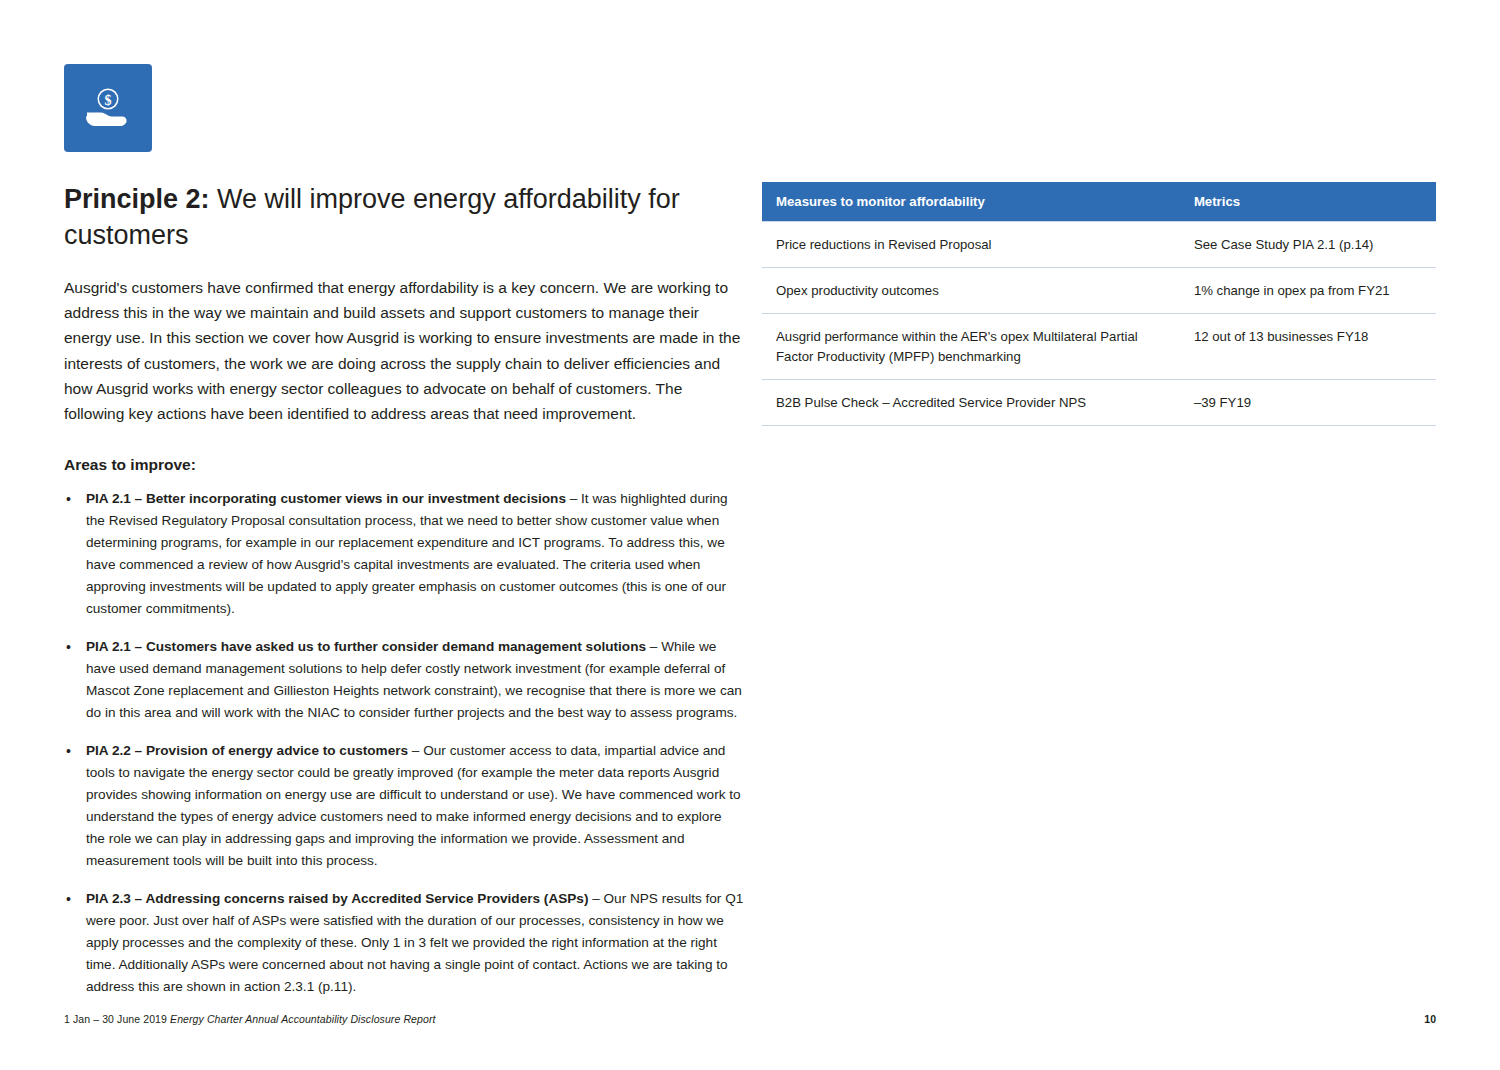$
Principle 2: We will improve energy affordability for customers
Ausgrid's customers have confirmed that energy affordability is a key concern. We are working to address this in the way we maintain and build assets and support customers to manage their energy use. In this section we cover how Ausgrid is working to ensure investments are made in the interests of customers, the work we are doing across the supply chain to deliver efficiencies and how Ausgrid works with energy sector colleagues to advocate on behalf of customers. The following key actions have been identified to address areas that need improvement.
Areas to improve:
PIA 2.1 – Better incorporating customer views in our investment decisions – It was highlighted during the Revised Regulatory Proposal consultation process, that we need to better show customer value when determining programs, for example in our replacement expenditure and ICT programs. To address this, we have commenced a review of how Ausgrid's capital investments are evaluated. The criteria used when approving investments will be updated to apply greater emphasis on customer outcomes (this is one of our customer commitments).
PIA 2.1 – Customers have asked us to further consider demand management solutions – While we have used demand management solutions to help defer costly network investment (for example deferral of Mascot Zone replacement and Gillieston Heights network constraint), we recognise that there is more we can do in this area and will work with the NIAC to consider further projects and the best way to assess programs.
PIA 2.2 – Provision of energy advice to customers – Our customer access to data, impartial advice and tools to navigate the energy sector could be greatly improved (for example the meter data reports Ausgrid provides showing information on energy use are difficult to understand or use). We have commenced work to understand the types of energy advice customers need to make informed energy decisions and to explore the role we can play in addressing gaps and improving the information we provide. Assessment and measurement tools will be built into this process.
PIA 2.3 – Addressing concerns raised by Accredited Service Providers (ASPs) – Our NPS results for Q1 were poor. Just over half of ASPs were satisfied with the duration of our processes, consistency in how we apply processes and the complexity of these. Only 1 in 3 felt we provided the right information at the right time. Additionally ASPs were concerned about not having a single point of contact. Actions we are taking to address this are shown in action 2.3.1 (p.11).
| Measures to monitor affordability | Metrics |
| --- | --- |
| Price reductions in Revised Proposal | See Case Study PIA 2.1 (p.14) |
| Opex productivity outcomes | 1% change in opex pa from FY21 |
| Ausgrid performance within the AER's opex Multilateral Partial Factor Productivity (MPFP) benchmarking | 12 out of 13 businesses FY18 |
| B2B Pulse Check – Accredited Service Provider NPS | –39 FY19 |
1 Jan – 30 June 2019 Energy Charter Annual Accountability Disclosure Report
10